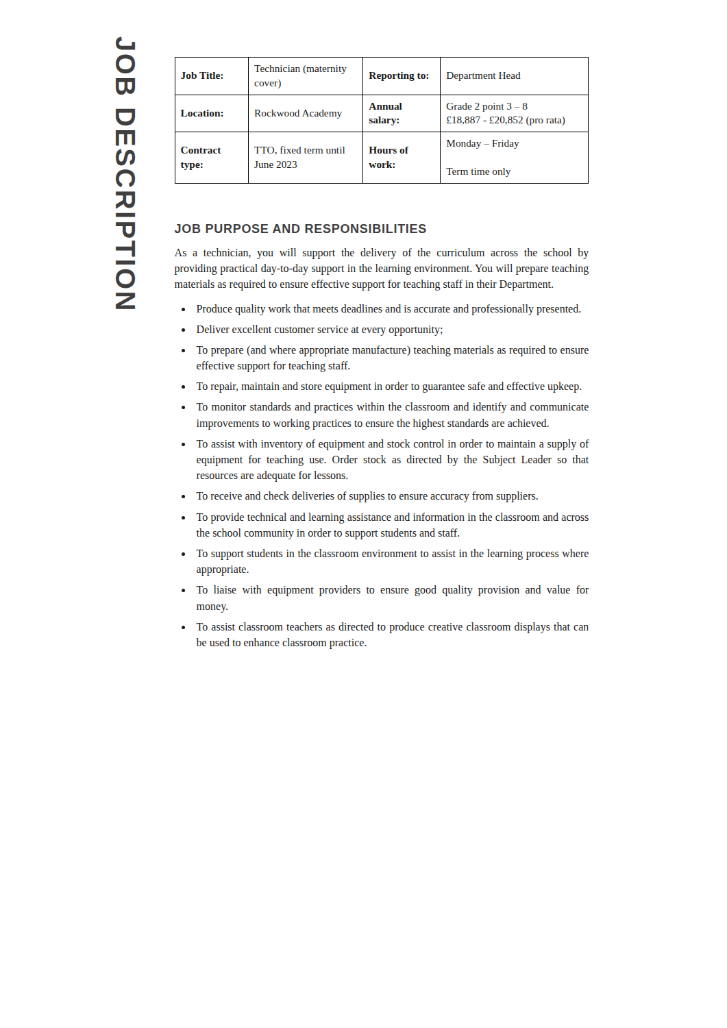JOB DESCRIPTION
| Job Title: | Technician (maternity cover) | Reporting to: | Department Head |
| Location: | Rockwood Academy | Annual salary: | Grade 2 point 3 – 8 £18,887 - £20,852 (pro rata) |
| Contract type: | TTO, fixed term until June 2023 | Hours of work: | Monday – Friday Term time only |
Job purpose and responsibilities
As a technician, you will support the delivery of the curriculum across the school by providing practical day-to-day support in the learning environment. You will prepare teaching materials as required to ensure effective support for teaching staff in their Department.
Produce quality work that meets deadlines and is accurate and professionally presented.
Deliver excellent customer service at every opportunity;
To prepare (and where appropriate manufacture) teaching materials as required to ensure effective support for teaching staff.
To repair, maintain and store equipment in order to guarantee safe and effective upkeep.
To monitor standards and practices within the classroom and identify and communicate improvements to working practices to ensure the highest standards are achieved.
To assist with inventory of equipment and stock control in order to maintain a supply of equipment for teaching use. Order stock as directed by the Subject Leader so that resources are adequate for lessons.
To receive and check deliveries of supplies to ensure accuracy from suppliers.
To provide technical and learning assistance and information in the classroom and across the school community in order to support students and staff.
To support students in the classroom environment to assist in the learning process where appropriate.
To liaise with equipment providers to ensure good quality provision and value for money.
To assist classroom teachers as directed to produce creative classroom displays that can be used to enhance classroom practice.